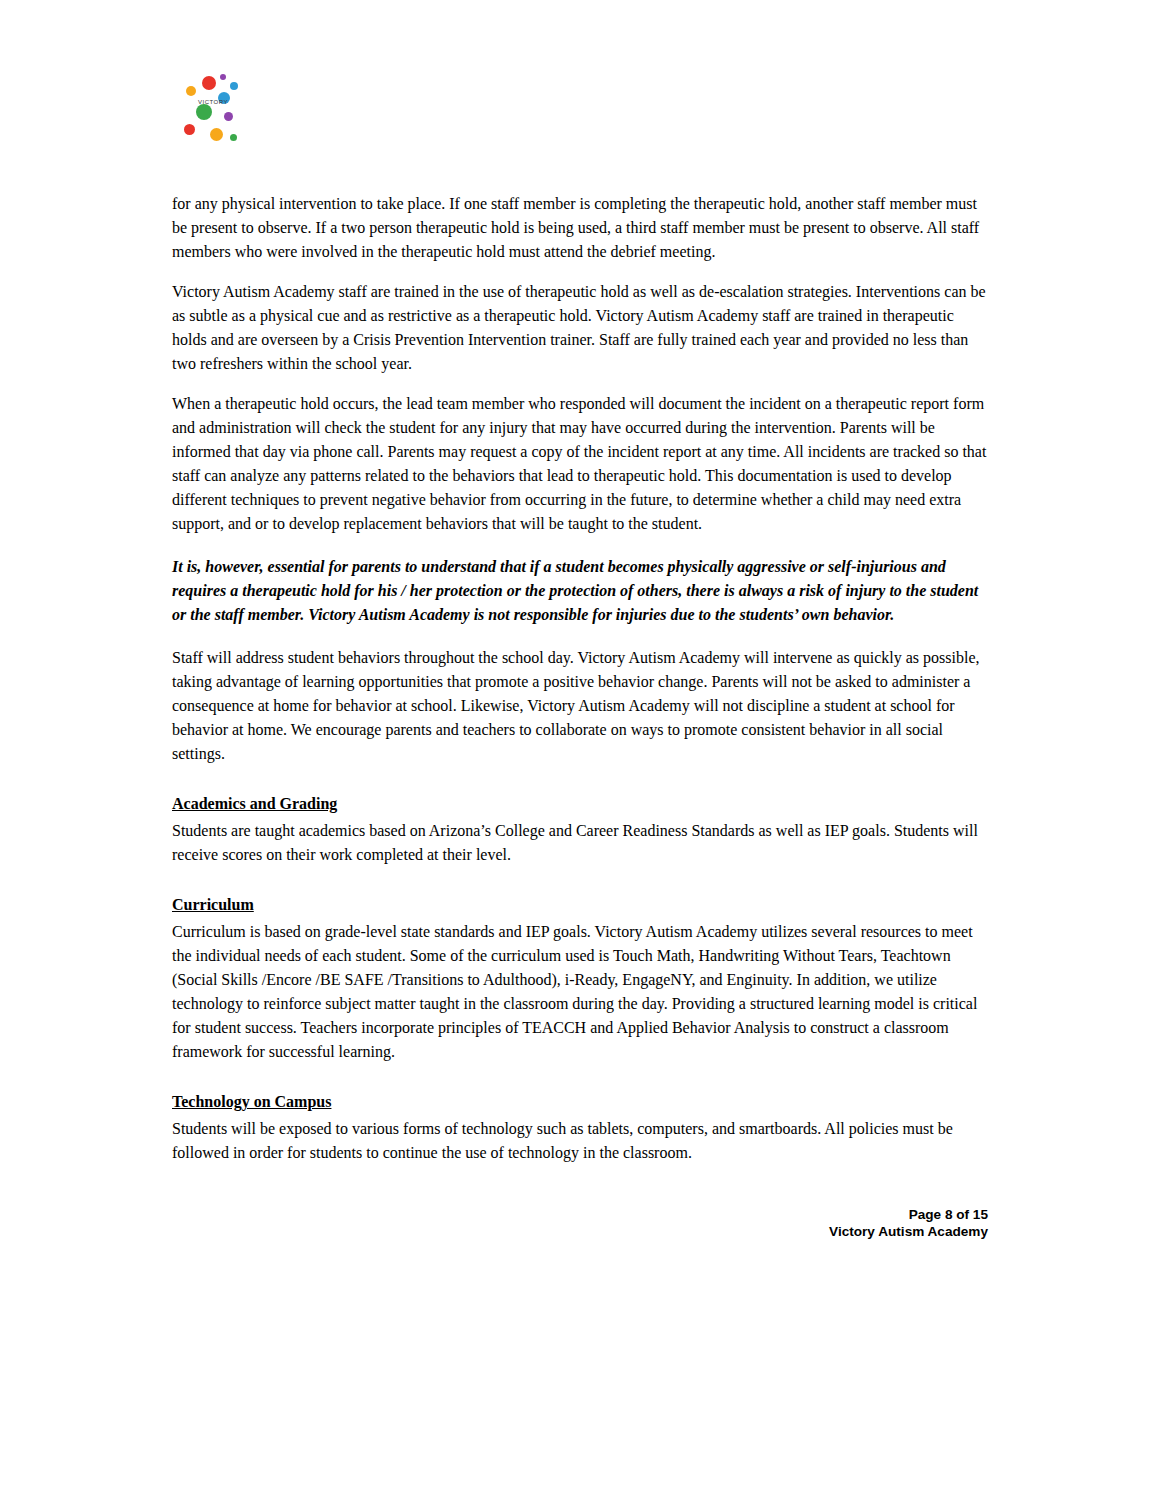Victory
for any physical intervention to take place. If one staff member is completing the therapeutic hold, another staff member must be present to observe. If a two person therapeutic hold is being used, a third staff member must be present to observe. All staff members who were involved in the therapeutic hold must attend the debrief meeting.
Victory Autism Academy staff are trained in the use of therapeutic hold as well as de-escalation strategies. Interventions can be as subtle as a physical cue and as restrictive as a therapeutic hold. Victory Autism Academy staff are trained in therapeutic holds and are overseen by a Crisis Prevention Intervention trainer. Staff are fully trained each year and provided no less than two refreshers within the school year.
When a therapeutic hold occurs, the lead team member who responded will document the incident on a therapeutic report form and administration will check the student for any injury that may have occurred during the intervention. Parents will be informed that day via phone call. Parents may request a copy of the incident report at any time. All incidents are tracked so that staff can analyze any patterns related to the behaviors that lead to therapeutic hold. This documentation is used to develop different techniques to prevent negative behavior from occurring in the future, to determine whether a child may need extra support, and or to develop replacement behaviors that will be taught to the student.
It is, however, essential for parents to understand that if a student becomes physically aggressive or self-injurious and requires a therapeutic hold for his / her protection or the protection of others, there is always a risk of injury to the student or the staff member. Victory Autism Academy is not responsible for injuries due to the students’ own behavior.
Staff will address student behaviors throughout the school day. Victory Autism Academy will intervene as quickly as possible, taking advantage of learning opportunities that promote a positive behavior change. Parents will not be asked to administer a consequence at home for behavior at school. Likewise, Victory Autism Academy will not discipline a student at school for behavior at home. We encourage parents and teachers to collaborate on ways to promote consistent behavior in all social settings.
Academics and Grading
Students are taught academics based on Arizona’s College and Career Readiness Standards as well as IEP goals. Students will receive scores on their work completed at their level.
Curriculum
Curriculum is based on grade-level state standards and IEP goals. Victory Autism Academy utilizes several resources to meet the individual needs of each student. Some of the curriculum used is Touch Math, Handwriting Without Tears, Teachtown (Social Skills /Encore /BE SAFE /Transitions to Adulthood), i-Ready, EngageNY, and Enginuity. In addition, we utilize technology to reinforce subject matter taught in the classroom during the day. Providing a structured learning model is critical for student success. Teachers incorporate principles of TEACCH and Applied Behavior Analysis to construct a classroom framework for successful learning.
Technology on Campus
Students will be exposed to various forms of technology such as tablets, computers, and smartboards. All policies must be followed in order for students to continue the use of technology in the classroom.
Page 8 of 15
Victory Autism Academy